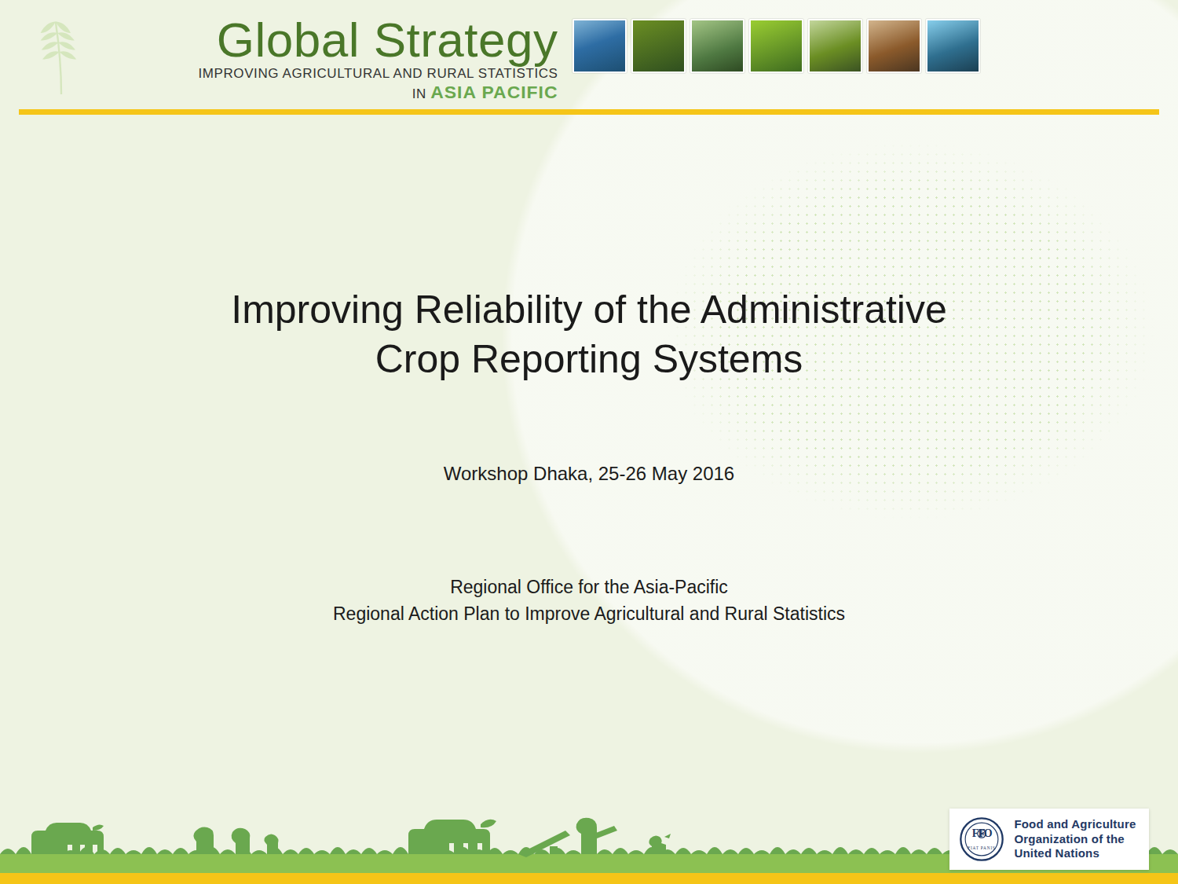Global Strategy
Improving Agricultural and Rural Statistics
in Asia Pacific
Improving Reliability of the Administrative
Crop Reporting Systems
Workshop Dhaka, 25-26 May 2016
Regional Office for the Asia-Pacific
Regional Action Plan to Improve Agricultural and Rural Statistics
F F O FIAT PANIS
Food and Agriculture
Organization of the
United Nations